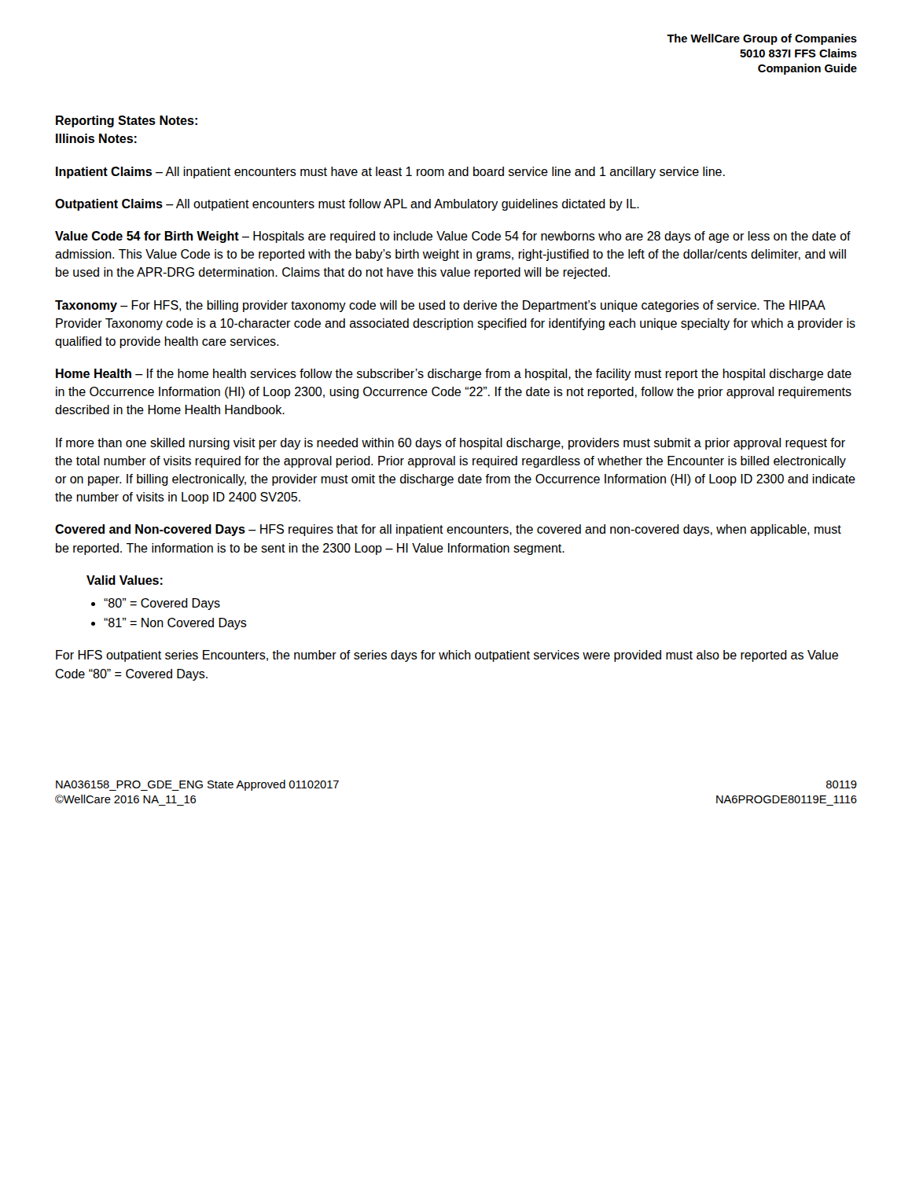The WellCare Group of Companies
5010 837I FFS Claims
Companion Guide
Reporting States Notes:
Illinois Notes:
Inpatient Claims – All inpatient encounters must have at least 1 room and board service line and 1 ancillary service line.
Outpatient Claims – All outpatient encounters must follow APL and Ambulatory guidelines dictated by IL.
Value Code 54 for Birth Weight – Hospitals are required to include Value Code 54 for newborns who are 28 days of age or less on the date of admission. This Value Code is to be reported with the baby’s birth weight in grams, right-justified to the left of the dollar/cents delimiter, and will be used in the APR-DRG determination. Claims that do not have this value reported will be rejected.
Taxonomy – For HFS, the billing provider taxonomy code will be used to derive the Department’s unique categories of service. The HIPAA Provider Taxonomy code is a 10-character code and associated description specified for identifying each unique specialty for which a provider is qualified to provide health care services.
Home Health – If the home health services follow the subscriber’s discharge from a hospital, the facility must report the hospital discharge date in the Occurrence Information (HI) of Loop 2300, using Occurrence Code “22”. If the date is not reported, follow the prior approval requirements described in the Home Health Handbook.
If more than one skilled nursing visit per day is needed within 60 days of hospital discharge, providers must submit a prior approval request for the total number of visits required for the approval period. Prior approval is required regardless of whether the Encounter is billed electronically or on paper. If billing electronically, the provider must omit the discharge date from the Occurrence Information (HI) of Loop ID 2300 and indicate the number of visits in Loop ID 2400 SV205.
Covered and Non-covered Days – HFS requires that for all inpatient encounters, the covered and non-covered days, when applicable, must be reported. The information is to be sent in the 2300 Loop – HI Value Information segment.
Valid Values:
“80” = Covered Days
“81” = Non Covered Days
For HFS outpatient series Encounters, the number of series days for which outpatient services were provided must also be reported as Value Code “80” = Covered Days.
NA036158_PRO_GDE_ENG State Approved 01102017 ©WellCare 2016 NA_11_16
80119 NA6PROGDE80119E_1116